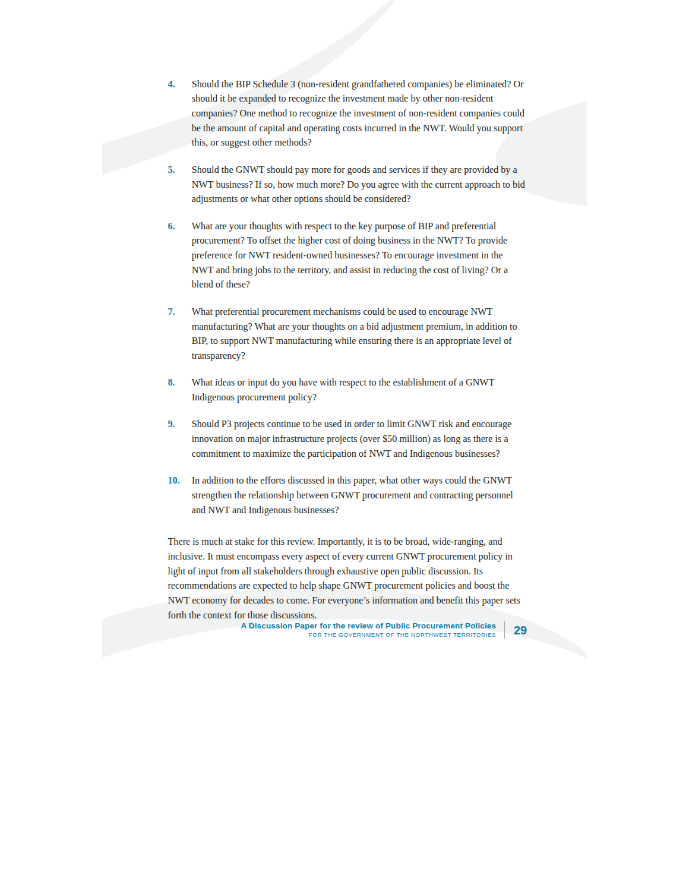4. Should the BIP Schedule 3 (non-resident grandfathered companies) be eliminated? Or should it be expanded to recognize the investment made by other non-resident companies? One method to recognize the investment of non-resident companies could be the amount of capital and operating costs incurred in the NWT. Would you support this, or suggest other methods?
5. Should the GNWT should pay more for goods and services if they are provided by a NWT business? If so, how much more? Do you agree with the current approach to bid adjustments or what other options should be considered?
6. What are your thoughts with respect to the key purpose of BIP and preferential procurement? To offset the higher cost of doing business in the NWT? To provide preference for NWT resident-owned businesses? To encourage investment in the NWT and bring jobs to the territory, and assist in reducing the cost of living? Or a blend of these?
7. What preferential procurement mechanisms could be used to encourage NWT manufacturing? What are your thoughts on a bid adjustment premium, in addition to BIP, to support NWT manufacturing while ensuring there is an appropriate level of transparency?
8. What ideas or input do you have with respect to the establishment of a GNWT Indigenous procurement policy?
9. Should P3 projects continue to be used in order to limit GNWT risk and encourage innovation on major infrastructure projects (over $50 million) as long as there is a commitment to maximize the participation of NWT and Indigenous businesses?
10. In addition to the efforts discussed in this paper, what other ways could the GNWT strengthen the relationship between GNWT procurement and contracting personnel and NWT and Indigenous businesses?
There is much at stake for this review. Importantly, it is to be broad, wide-ranging, and inclusive. It must encompass every aspect of every current GNWT procurement policy in light of input from all stakeholders through exhaustive open public discussion. Its recommendations are expected to help shape GNWT procurement policies and boost the NWT economy for decades to come. For everyone’s information and benefit this paper sets forth the context for those discussions.
A Discussion Paper for the review of Public Procurement Policies
for the Government of the Northwest Territories
29